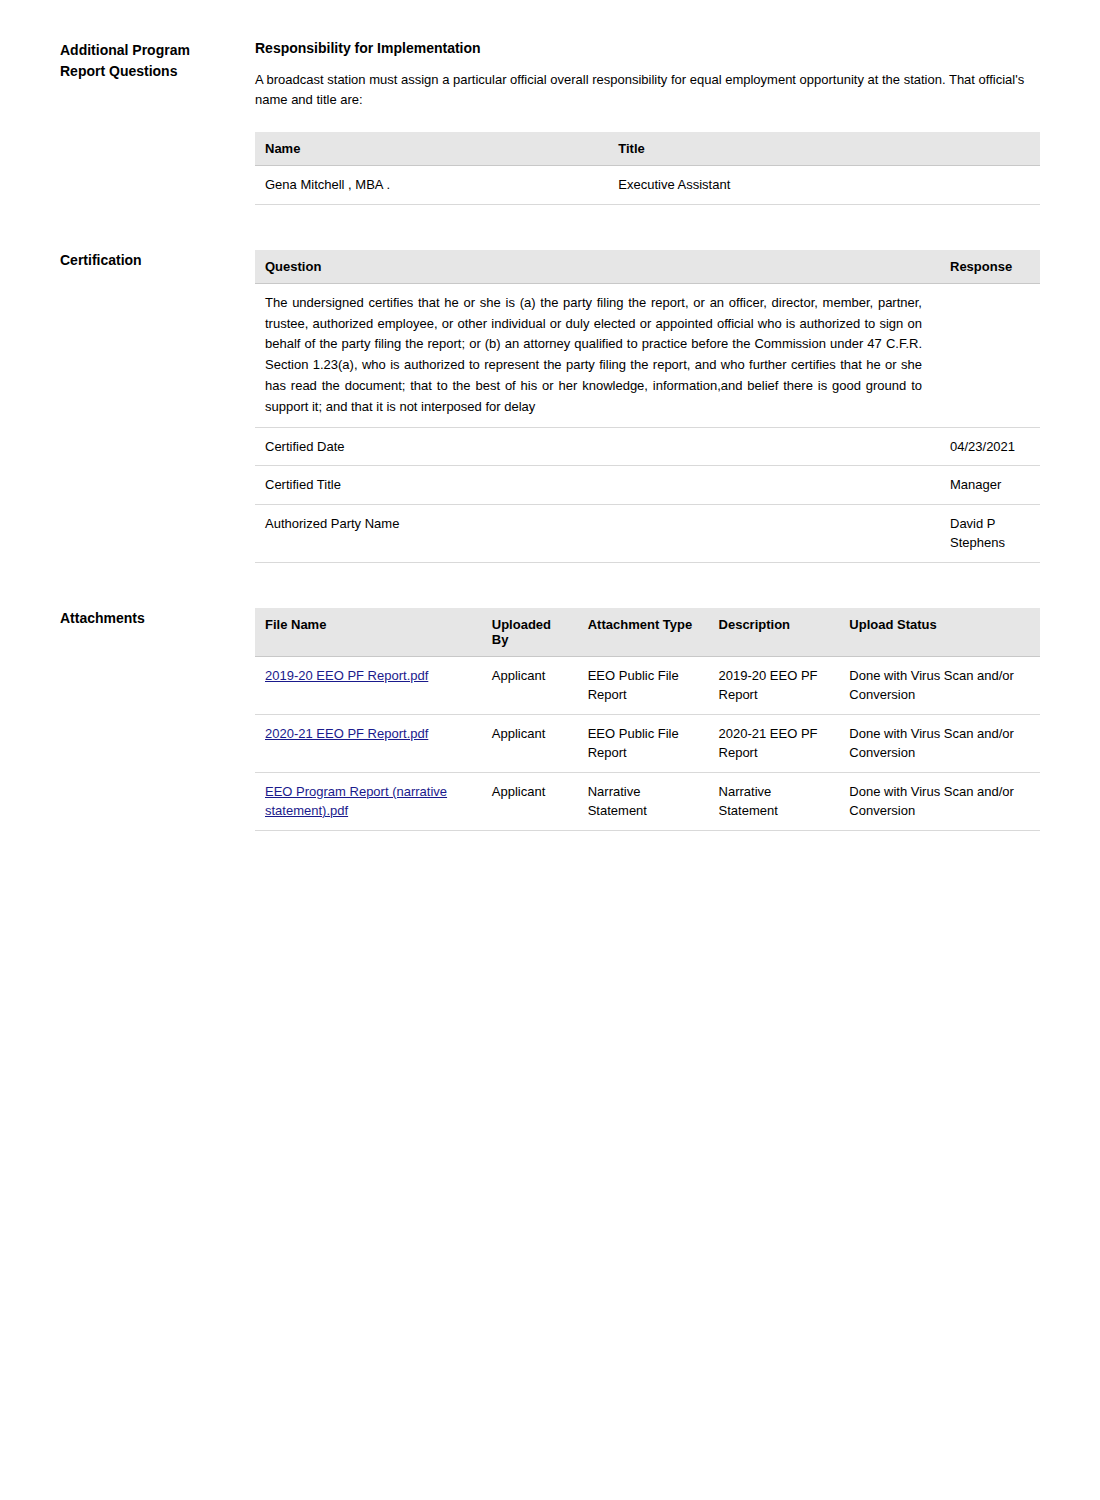Additional Program Report Questions
Responsibility for Implementation
A broadcast station must assign a particular official overall responsibility for equal employment opportunity at the station. That official's name and title are:
| Name | Title |
| --- | --- |
| Gena Mitchell , MBA . | Executive Assistant |
Certification
| Question | Response |
| --- | --- |
| The undersigned certifies that he or she is (a) the party filing the report, or an officer, director, member, partner, trustee, authorized employee, or other individual or duly elected or appointed official who is authorized to sign on behalf of the party filing the report; or (b) an attorney qualified to practice before the Commission under 47 C.F.R. Section 1.23(a), who is authorized to represent the party filing the report, and who further certifies that he or she has read the document; that to the best of his or her knowledge, information,and belief there is good ground to support it; and that it is not interposed for delay | |
| Certified Date | 04/23/2021 |
| Certified Title | Manager |
| Authorized Party Name | David P Stephens |
Attachments
| File Name | Uploaded By | Attachment Type | Description | Upload Status |
| --- | --- | --- | --- | --- |
| 2019-20 EEO PF Report.pdf | Applicant | EEO Public File Report | 2019-20 EEO PF Report | Done with Virus Scan and/or Conversion |
| 2020-21 EEO PF Report.pdf | Applicant | EEO Public File Report | 2020-21 EEO PF Report | Done with Virus Scan and/or Conversion |
| EEO Program Report (narrative statement).pdf | Applicant | Narrative Statement | Narrative Statement | Done with Virus Scan and/or Conversion |